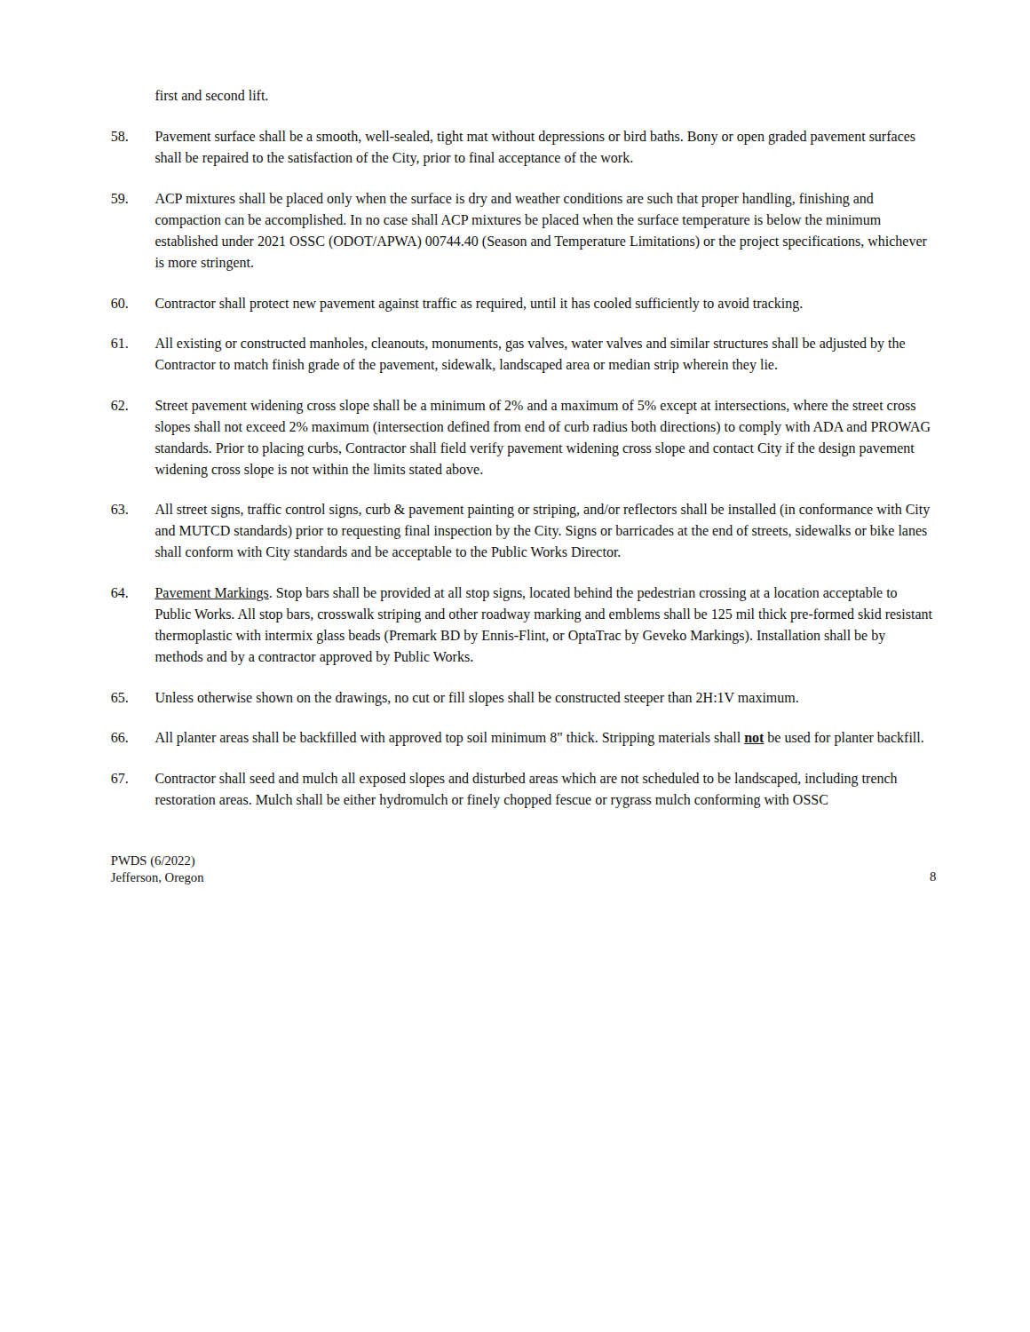first and second lift.
58. Pavement surface shall be a smooth, well-sealed, tight mat without depressions or bird baths. Bony or open graded pavement surfaces shall be repaired to the satisfaction of the City, prior to final acceptance of the work.
59. ACP mixtures shall be placed only when the surface is dry and weather conditions are such that proper handling, finishing and compaction can be accomplished. In no case shall ACP mixtures be placed when the surface temperature is below the minimum established under 2021 OSSC (ODOT/APWA) 00744.40 (Season and Temperature Limitations) or the project specifications, whichever is more stringent.
60. Contractor shall protect new pavement against traffic as required, until it has cooled sufficiently to avoid tracking.
61. All existing or constructed manholes, cleanouts, monuments, gas valves, water valves and similar structures shall be adjusted by the Contractor to match finish grade of the pavement, sidewalk, landscaped area or median strip wherein they lie.
62. Street pavement widening cross slope shall be a minimum of 2% and a maximum of 5% except at intersections, where the street cross slopes shall not exceed 2% maximum (intersection defined from end of curb radius both directions) to comply with ADA and PROWAG standards. Prior to placing curbs, Contractor shall field verify pavement widening cross slope and contact City if the design pavement widening cross slope is not within the limits stated above.
63. All street signs, traffic control signs, curb & pavement painting or striping, and/or reflectors shall be installed (in conformance with City and MUTCD standards) prior to requesting final inspection by the City. Signs or barricades at the end of streets, sidewalks or bike lanes shall conform with City standards and be acceptable to the Public Works Director.
64. Pavement Markings. Stop bars shall be provided at all stop signs, located behind the pedestrian crossing at a location acceptable to Public Works. All stop bars, crosswalk striping and other roadway marking and emblems shall be 125 mil thick pre-formed skid resistant thermoplastic with intermix glass beads (Premark BD by Ennis-Flint, or OptaTrac by Geveko Markings). Installation shall be by methods and by a contractor approved by Public Works.
65. Unless otherwise shown on the drawings, no cut or fill slopes shall be constructed steeper than 2H:1V maximum.
66. All planter areas shall be backfilled with approved top soil minimum 8" thick. Stripping materials shall not be used for planter backfill.
67. Contractor shall seed and mulch all exposed slopes and disturbed areas which are not scheduled to be landscaped, including trench restoration areas. Mulch shall be either hydromulch or finely chopped fescue or rygrass mulch conforming with OSSC
PWDS (6/2022)
Jefferson, Oregon
8